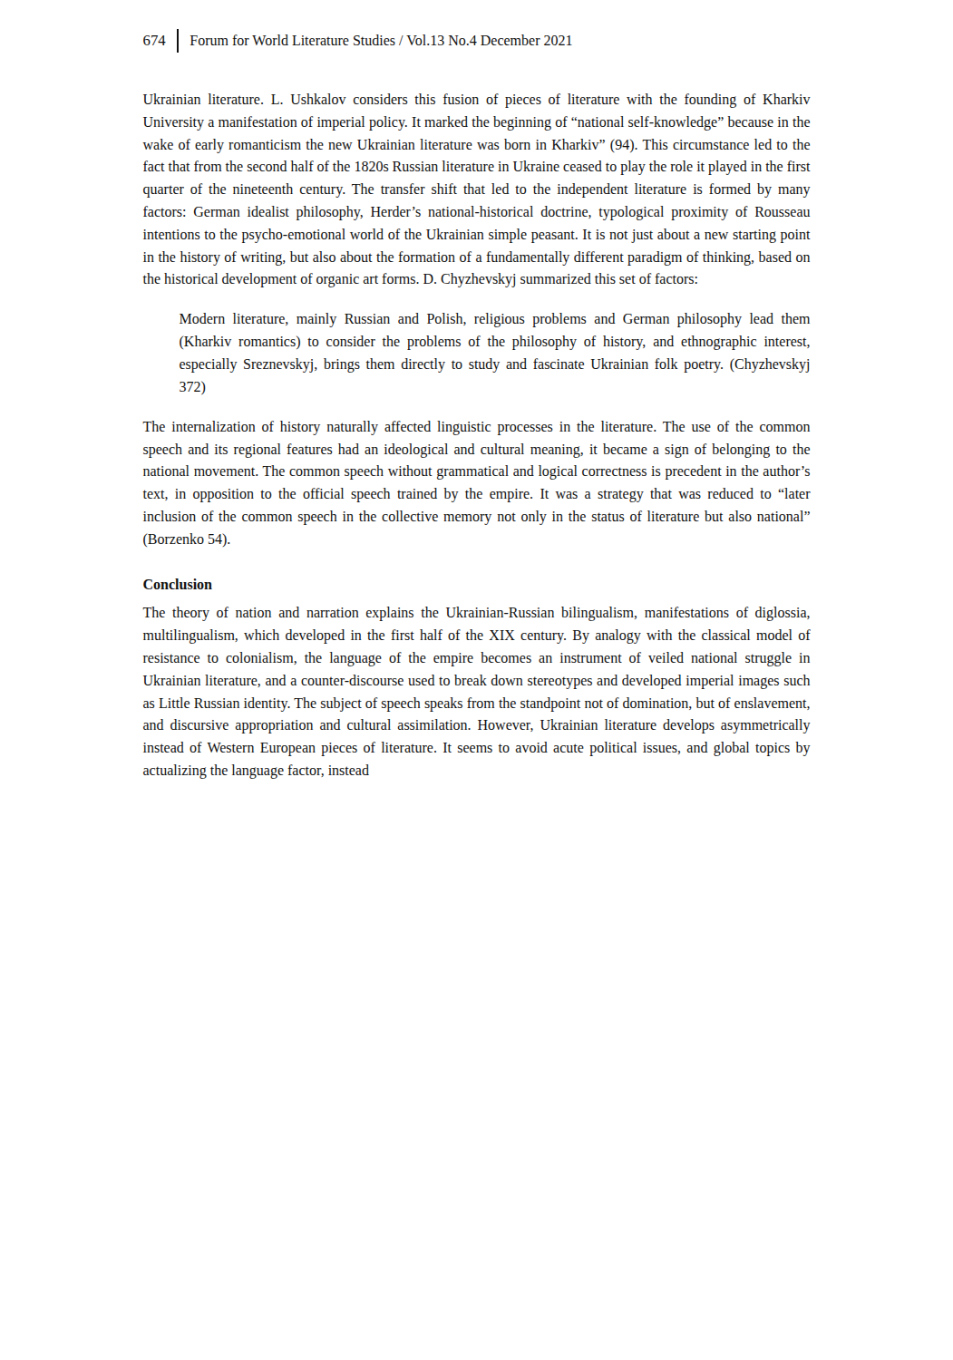674 Forum for World Literature Studies / Vol.13 No.4 December 2021
Ukrainian literature. L. Ushkalov considers this fusion of pieces of literature with the founding of Kharkiv University a manifestation of imperial policy. It marked the beginning of “national self-knowledge” because in the wake of early romanticism the new Ukrainian literature was born in Kharkiv” (94). This circumstance led to the fact that from the second half of the 1820s Russian literature in Ukraine ceased to play the role it played in the first quarter of the nineteenth century. The transfer shift that led to the independent literature is formed by many factors: German idealist philosophy, Herder’s national-historical doctrine, typological proximity of Rousseau intentions to the psycho-emotional world of the Ukrainian simple peasant. It is not just about a new starting point in the history of writing, but also about the formation of a fundamentally different paradigm of thinking, based on the historical development of organic art forms. D. Chyzhevskyj summarized this set of factors:
Modern literature, mainly Russian and Polish, religious problems and German philosophy lead them (Kharkiv romantics) to consider the problems of the philosophy of history, and ethnographic interest, especially Sreznevskyj, brings them directly to study and fascinate Ukrainian folk poetry. (Chyzhevskyj 372)
The internalization of history naturally affected linguistic processes in the literature. The use of the common speech and its regional features had an ideological and cultural meaning, it became a sign of belonging to the national movement. The common speech without grammatical and logical correctness is precedent in the author’s text, in opposition to the official speech trained by the empire. It was a strategy that was reduced to “later inclusion of the common speech in the collective memory not only in the status of literature but also national” (Borzenko 54).
Conclusion
The theory of nation and narration explains the Ukrainian-Russian bilingualism, manifestations of diglossia, multilingualism, which developed in the first half of the XIX century. By analogy with the classical model of resistance to colonialism, the language of the empire becomes an instrument of veiled national struggle in Ukrainian literature, and a counter-discourse used to break down stereotypes and developed imperial images such as Little Russian identity. The subject of speech speaks from the standpoint not of domination, but of enslavement, and discursive appropriation and cultural assimilation. However, Ukrainian literature develops asymmetrically instead of Western European pieces of literature. It seems to avoid acute political issues, and global topics by actualizing the language factor, instead